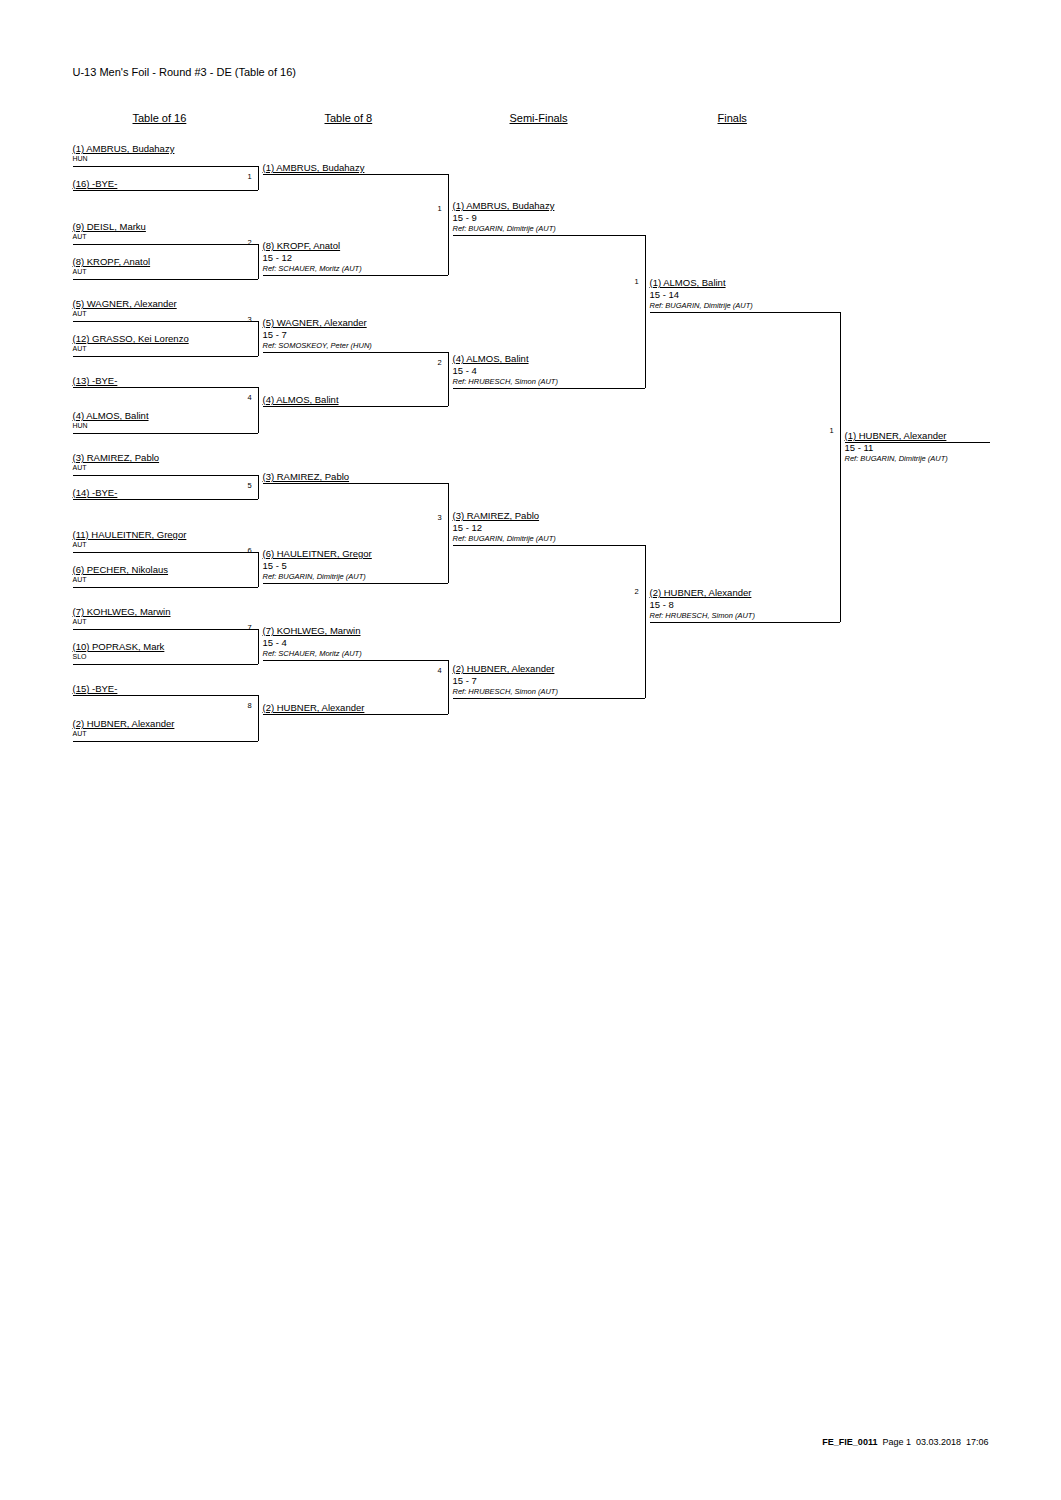U-13 Men's Foil - Round #3 - DE (Table of 16)
Table of 16
Table of 8
Semi-Finals
Finals
(1) AMBRUS, Budahazy
HUN
(16) -BYE-
1
(9) DEISL, Marku
AUT
(8) KROPF, Anatol
AUT
2
(5) WAGNER, Alexander
AUT
(12) GRASSO, Kei Lorenzo
AUT
3
(13) -BYE-
(4) ALMOS, Balint
HUN
4
(3) RAMIREZ, Pablo
AUT
(14) -BYE-
5
(11) HAULEITNER, Gregor
AUT
(6) PECHER, Nikolaus
AUT
6
(7) KOHLWEG, Marwin
AUT
(10) POPRASK, Mark
SLO
7
(15) -BYE-
(2) HUBNER, Alexander
AUT
8
(1) AMBRUS, Budahazy
(8) KROPF, Anatol
15 - 12
Ref: SCHAUER, Moritz (AUT)
1
(5) WAGNER, Alexander
15 - 7
Ref: SOMOSKEOY, Peter (HUN)
(4) ALMOS, Balint
2
(3) RAMIREZ, Pablo
(6) HAULEITNER, Gregor
15 - 5
Ref: BUGARIN, Dimitrije (AUT)
3
(7) KOHLWEG, Marwin
15 - 4
Ref: SCHAUER, Moritz (AUT)
(2) HUBNER, Alexander
4
(1) AMBRUS, Budahazy
15 - 9
Ref: BUGARIN, Dimitrije (AUT)
(4) ALMOS, Balint
15 - 4
Ref: HRUBESCH, Simon (AUT)
1
(3) RAMIREZ, Pablo
15 - 12
Ref: BUGARIN, Dimitrije (AUT)
(2) HUBNER, Alexander
15 - 7
Ref: HRUBESCH, Simon (AUT)
2
(1) ALMOS, Balint
15 - 14
Ref: BUGARIN, Dimitrije (AUT)
(2) HUBNER, Alexander
15 - 8
Ref: HRUBESCH, Simon (AUT)
1
(1) HUBNER, Alexander
15 - 11
Ref: BUGARIN, Dimitrije (AUT)
FE_FIE_0011 Page 1 03.03.2018 17:06